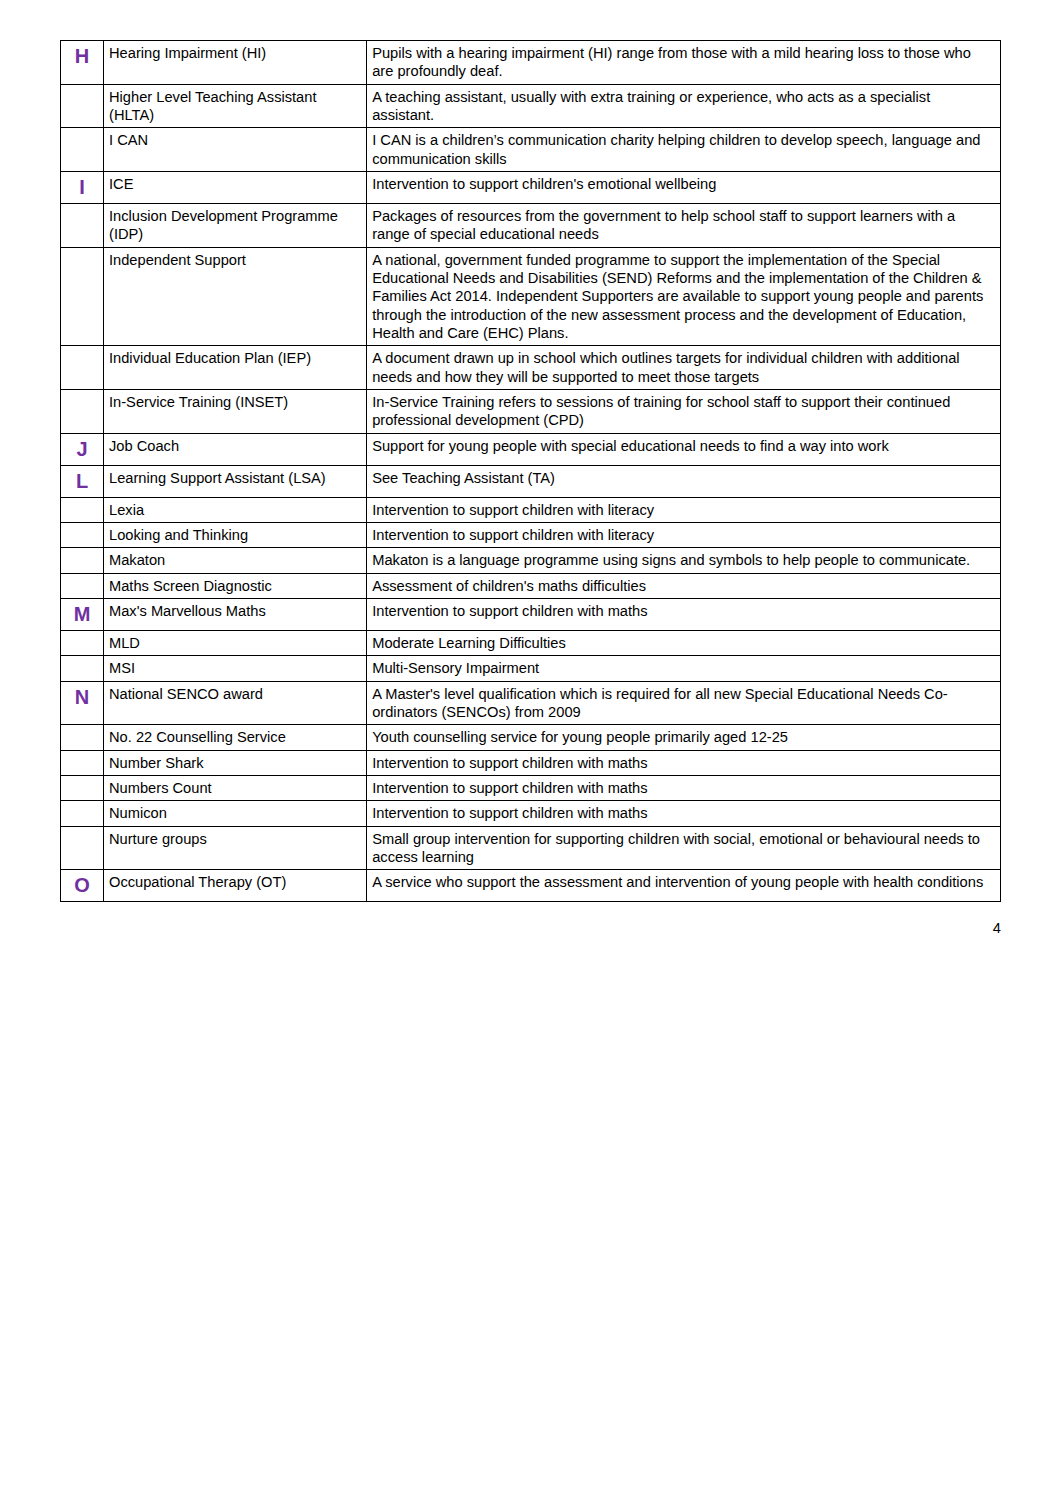| H | Hearing Impairment (HI) | Pupils with a hearing impairment (HI) range from those with a mild hearing loss to those who are profoundly deaf. |
| | Higher Level Teaching Assistant (HLTA) | A teaching assistant, usually with extra training or experience, who acts as a specialist assistant. |
| | I CAN | I CAN is a children’s communication charity helping children to develop speech, language and communication skills |
| I | ICE | Intervention to support children's emotional wellbeing |
| | Inclusion Development Programme (IDP) | Packages of resources from the government to help school staff to support learners with a range of special educational needs |
| | Independent Support | A national, government funded programme to support the implementation of the Special Educational Needs and Disabilities (SEND) Reforms and the implementation of the Children & Families Act 2014. Independent Supporters are available to support young people and parents through the introduction of the new assessment process and the development of Education, Health and Care (EHC) Plans. |
| | Individual Education Plan (IEP) | A document drawn up in school which outlines targets for individual children with additional needs and how they will be supported to meet those targets |
| | In-Service Training (INSET) | In-Service Training refers to sessions of training for school staff to support their continued professional development (CPD) |
| J | Job Coach | Support for young people with special educational needs to find a way into work |
| L | Learning Support Assistant (LSA) | See Teaching Assistant (TA) |
| | Lexia | Intervention to support children with literacy |
| | Looking and Thinking | Intervention to support children with literacy |
| | Makaton | Makaton is a language programme using signs and symbols to help people to communicate. |
| | Maths Screen Diagnostic | Assessment of children's maths difficulties |
| M | Max's Marvellous Maths | Intervention to support children with maths |
| | MLD | Moderate Learning Difficulties |
| | MSI | Multi-Sensory Impairment |
| N | National SENCO award | A Master's level qualification which is required for all new Special Educational Needs Co-ordinators (SENCOs) from 2009 |
| | No. 22 Counselling Service | Youth counselling service for young people primarily aged 12-25 |
| | Number Shark | Intervention to support children with maths |
| | Numbers Count | Intervention to support children with maths |
| | Numicon | Intervention to support children with maths |
| | Nurture groups | Small group intervention for supporting children with social, emotional or behavioural needs to access learning |
| O | Occupational Therapy (OT) | A service who support the assessment and intervention of young people with health conditions |
4